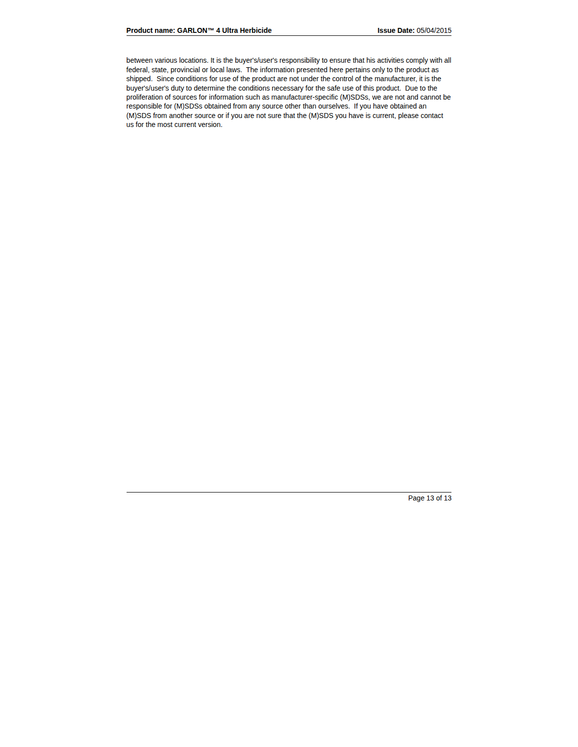Product name: GARLON™ 4 Ultra Herbicide Issue Date: 05/04/2015
between various locations. It is the buyer's/user's responsibility to ensure that his activities comply with all federal, state, provincial or local laws. The information presented here pertains only to the product as shipped. Since conditions for use of the product are not under the control of the manufacturer, it is the buyer's/user's duty to determine the conditions necessary for the safe use of this product. Due to the proliferation of sources for information such as manufacturer-specific (M)SDSs, we are not and cannot be responsible for (M)SDSs obtained from any source other than ourselves. If you have obtained an (M)SDS from another source or if you are not sure that the (M)SDS you have is current, please contact us for the most current version.
Page 13 of 13